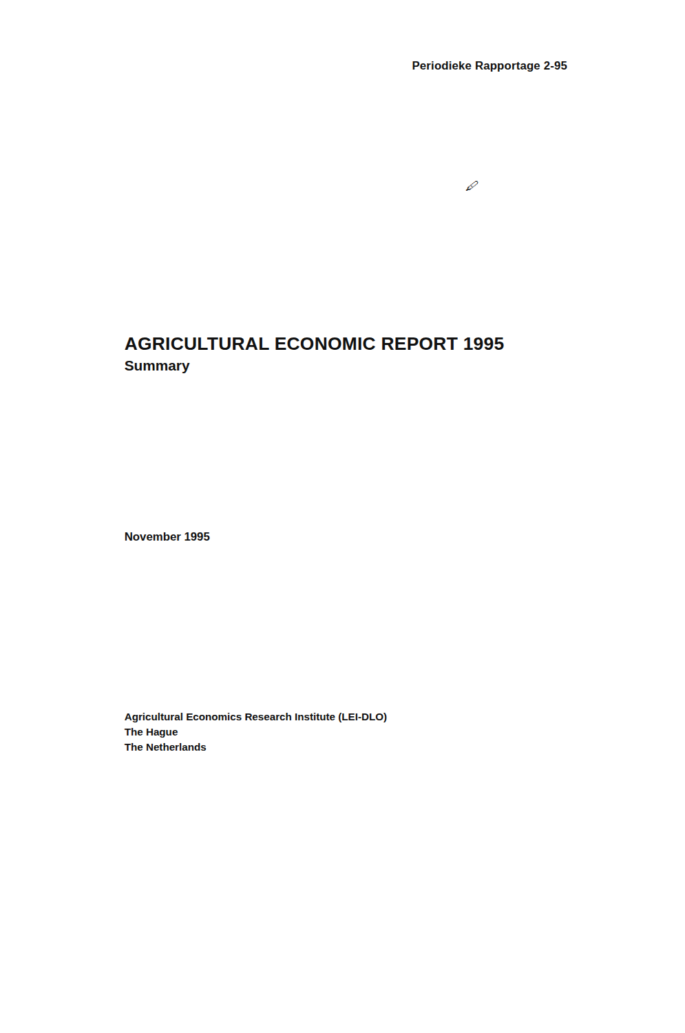Periodieke Rapportage 2-95
🖊
AGRICULTURAL ECONOMIC REPORT 1995
Summary
November 1995
Agricultural Economics Research Institute (LEI-DLO)
The Hague
The Netherlands